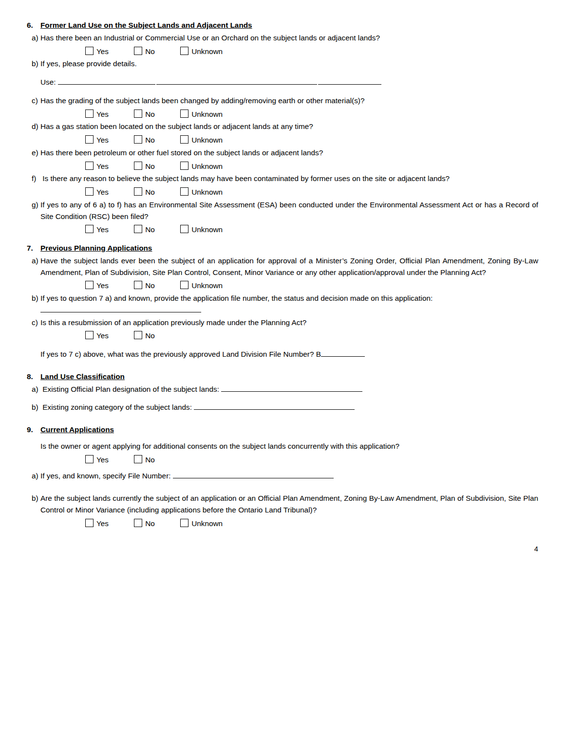6.
Former Land Use on the Subject Lands and Adjacent Lands
a)
Has there been an Industrial or Commercial Use or an Orchard on the subject lands or adjacent lands?
Yes No Unknown
b)
If yes, please provide details.
Use:
c)
Has the grading of the subject lands been changed by adding/removing earth or other material(s)?
Yes No Unknown
d)
Has a gas station been located on the subject lands or adjacent lands at any time?
Yes No Unknown
e)
Has there been petroleum or other fuel stored on the subject lands or adjacent lands?
Yes No Unknown
f)
Is there any reason to believe the subject lands may have been contaminated by former uses on the site or adjacent lands?
Yes No Unknown
g)
If yes to any of 6 a) to f) has an Environmental Site Assessment (ESA) been conducted under the Environmental Assessment Act or has a Record of Site Condition (RSC) been filed?
Yes No Unknown
7.
Previous Planning Applications
a)
Have the subject lands ever been the subject of an application for approval of a Minister’s Zoning Order, Official Plan Amendment, Zoning By-Law Amendment, Plan of Subdivision, Site Plan Control, Consent, Minor Variance or any other application/approval under the Planning Act?
Yes No Unknown
b)
If yes to question 7 a) and known, provide the application file number, the status and decision made on this application:
c)
Is this a resubmission of an application previously made under the Planning Act?
Yes No
If yes to 7 c) above, what was the previously approved Land Division File Number? B
8.
Land Use Classification
a)
Existing Official Plan designation of the subject lands:
b)
Existing zoning category of the subject lands:
9.
Current Applications
Is the owner or agent applying for additional consents on the subject lands concurrently with this application?
Yes No
a)
If yes, and known, specify File Number:
b)
Are the subject lands currently the subject of an application or an Official Plan Amendment, Zoning By-Law Amendment, Plan of Subdivision, Site Plan Control or Minor Variance (including applications before the Ontario Land Tribunal)?
Yes No Unknown
4